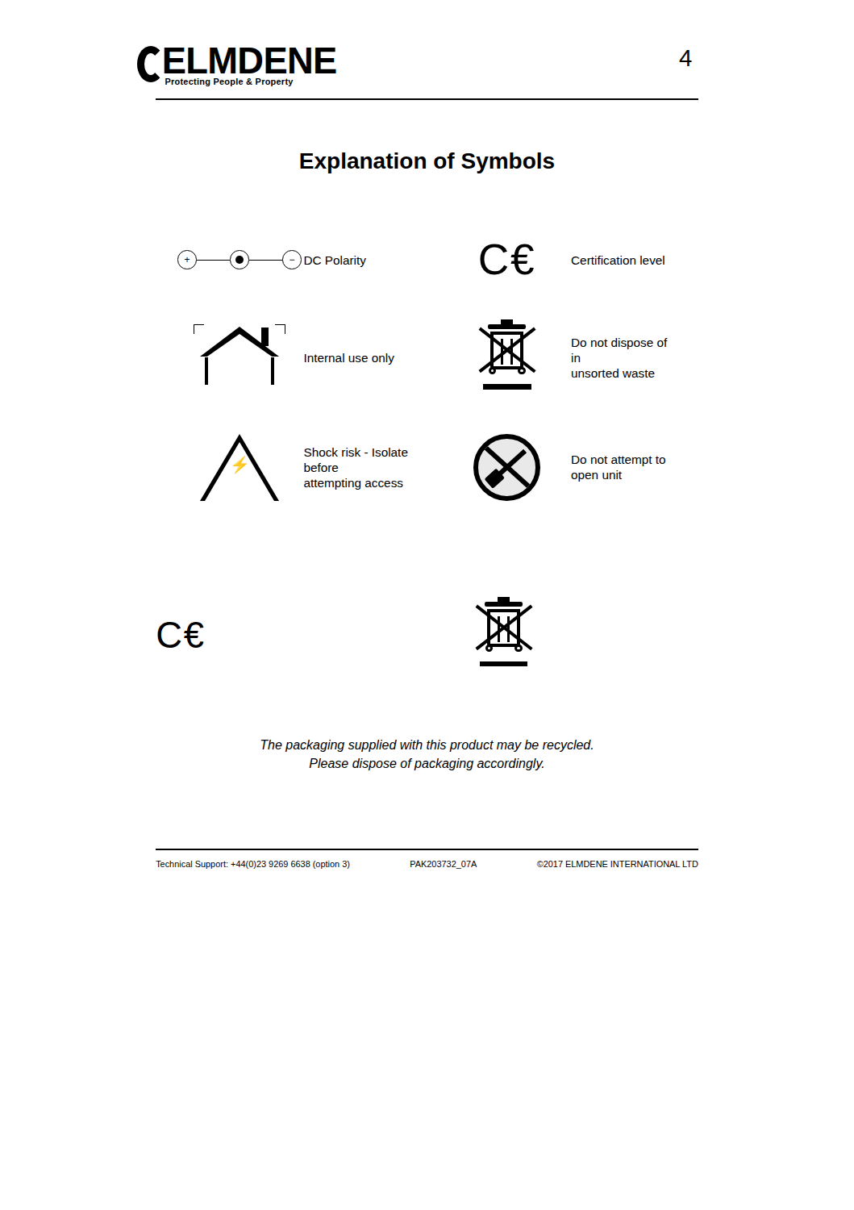ELMDENE Protecting People & Property
4
Explanation of Symbols
| + − | DC Polarity | C€ | Certification level |
| | Internal use only | | Do not dispose of in unsorted waste |
| ⚡ | Shock risk - Isolate before attempting access | | Do not attempt to open unit |
C€
The packaging supplied with this product may be recycled.
Please dispose of packaging accordingly.
Technical Support: +44(0)23 9269 6638 (option 3)
PAK203732_07A
©2017 ELMDENE INTERNATIONAL LTD